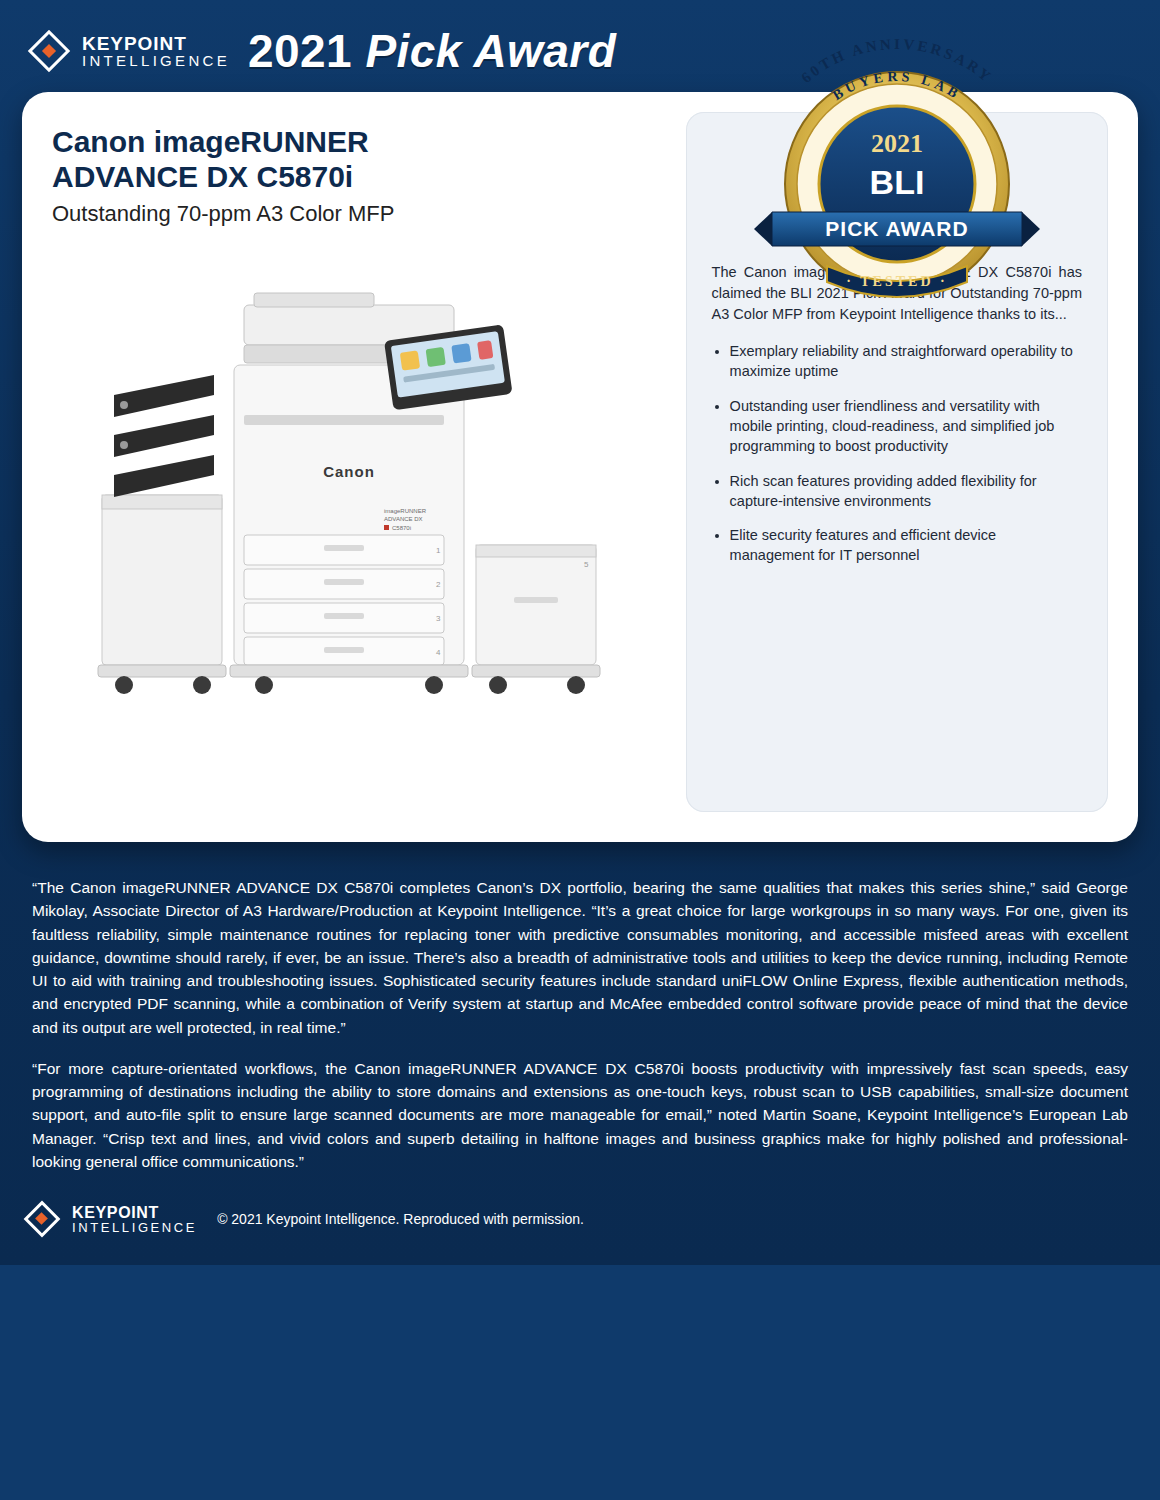KEYPOINT INTELLIGENCE
2021 Pick Award
Canon imageRUNNER
ADVANCE DX C5870i
Outstanding 70-ppm A3 Color MFP
Canon imageRUNNER ADVANCE DX C5870i 1 2 3 4 5
60TH ANNIVERSARY BUYERS LAB 2021 BLI PICK AWARD · TESTED ·
The Canon imageRUNNER ADVANCE DX C5870i has claimed the BLI 2021 Pick Award for Outstanding 70-ppm A3 Color MFP from Keypoint Intelligence thanks to its...
Exemplary reliability and straightforward operability to maximize uptime
Outstanding user friendliness and versatility with mobile printing, cloud-readiness, and simplified job programming to boost productivity
Rich scan features providing added flexibility for capture-intensive environments
Elite security features and efficient device management for IT personnel
“The Canon imageRUNNER ADVANCE DX C5870i completes Canon’s DX portfolio, bearing the same qualities that makes this series shine,” said George Mikolay, Associate Director of A3 Hardware/Production at Keypoint Intelligence. “It’s a great choice for large workgroups in so many ways. For one, given its faultless reliability, simple maintenance routines for replacing toner with predictive consumables monitoring, and accessible misfeed areas with excellent guidance, downtime should rarely, if ever, be an issue. There’s also a breadth of administrative tools and utilities to keep the device running, including Remote UI to aid with training and troubleshooting issues. Sophisticated security features include standard uniFLOW Online Express, flexible authentication methods, and encrypted PDF scanning, while a combination of Verify system at startup and McAfee embedded control software provide peace of mind that the device and its output are well protected, in real time.”
“For more capture-orientated workflows, the Canon imageRUNNER ADVANCE DX C5870i boosts productivity with impressively fast scan speeds, easy programming of destinations including the ability to store domains and extensions as one-touch keys, robust scan to USB capabilities, small-size document support, and auto-file split to ensure large scanned documents are more manageable for email,” noted Martin Soane, Keypoint Intelligence’s European Lab Manager. “Crisp text and lines, and vivid colors and superb detailing in halftone images and business graphics make for highly polished and professional-looking general office communications.”
KEYPOINT INTELLIGENCE
© 2021 Keypoint Intelligence. Reproduced with permission.